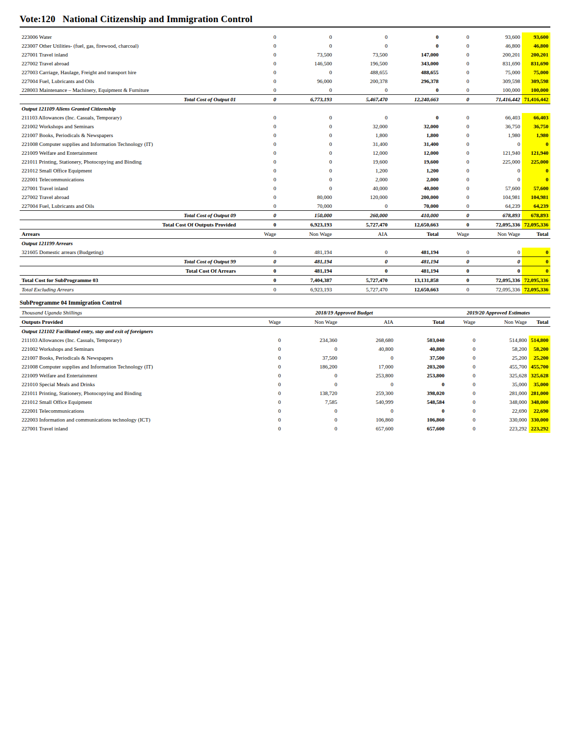Vote:120 National Citizenship and Immigration Control
| 223006 Water | 0 | 0 | 0 | 0 | 0 | 93,600 | 93,600 |
| 223007 Other Utilities- (fuel, gas, firewood, charcoal) | 0 | 0 | 0 | 0 | 0 | 46,800 | 46,800 |
| 227001 Travel inland | 0 | 73,500 | 73,500 | 147,000 | 0 | 200,201 | 200,201 |
| 227002 Travel abroad | 0 | 146,500 | 196,500 | 343,000 | 0 | 831,690 | 831,690 |
| 227003 Carriage, Haulage, Freight and transport hire | 0 | 0 | 488,655 | 488,655 | 0 | 75,000 | 75,000 |
| 227004 Fuel, Lubricants and Oils | 0 | 96,000 | 200,378 | 296,378 | 0 | 309,598 | 309,598 |
| 228003 Maintenance – Machinery, Equipment & Furniture | 0 | 0 | 0 | 0 | 0 | 100,000 | 100,000 |
| Total Cost of Output 01 | 0 | 6,773,193 | 5,467,470 | 12,240,663 | 0 | 71,416,442 | 71,416,442 |
| Output 121109 Aliens Granted Citizenship |
| 211103 Allowances (Inc. Casuals, Temporary) | 0 | 0 | 0 | 0 | 0 | 66,403 | 66,403 |
| 221002 Workshops and Seminars | 0 | 0 | 32,000 | 32,000 | 0 | 36,750 | 36,750 |
| 221007 Books, Periodicals & Newspapers | 0 | 0 | 1,800 | 1,800 | 0 | 1,980 | 1,980 |
| 221008 Computer supplies and Information Technology (IT) | 0 | 0 | 31,400 | 31,400 | 0 | 0 | 0 |
| 221009 Welfare and Entertainment | 0 | 0 | 12,000 | 12,000 | 0 | 121,940 | 121,940 |
| 221011 Printing, Stationery, Photocopying and Binding | 0 | 0 | 19,600 | 19,600 | 0 | 225,000 | 225,000 |
| 221012 Small Office Equipment | 0 | 0 | 1,200 | 1,200 | 0 | 0 | 0 |
| 222001 Telecommunications | 0 | 0 | 2,000 | 2,000 | 0 | 0 | 0 |
| 227001 Travel inland | 0 | 0 | 40,000 | 40,000 | 0 | 57,600 | 57,600 |
| 227002 Travel abroad | 0 | 80,000 | 120,000 | 200,000 | 0 | 104,981 | 104,981 |
| 227004 Fuel, Lubricants and Oils | 0 | 70,000 | 0 | 70,000 | 0 | 64,239 | 64,239 |
| Total Cost of Output 09 | 0 | 150,000 | 260,000 | 410,000 | 0 | 678,893 | 678,893 |
| Total Cost Of Outputs Provided | 0 | 6,923,193 | 5,727,470 | 12,650,663 | 0 | 72,095,336 | 72,095,336 |
| Arrears | Wage | Non Wage | AIA | Total | Wage | Non Wage | Total |
| Output 121199 Arrears |
| 321605 Domestic arrears (Budgeting) | 0 | 481,194 | 0 | 481,194 | 0 | 0 | 0 |
| Total Cost of Output 99 | 0 | 481,194 | 0 | 481,194 | 0 | 0 | 0 |
| Total Cost Of Arrears | 0 | 481,194 | 0 | 481,194 | 0 | 0 | 0 |
| Total Cost for SubProgramme 03 | 0 | 7,404,387 | 5,727,470 | 13,131,858 | 0 | 72,095,336 | 72,095,336 |
| Total Excluding Arrears | 0 | 6,923,193 | 5,727,470 | 12,650,663 | 0 | 72,095,336 | 72,095,336 |
SubProgramme 04 Immigration Control
| Thousand Uganda Shillings | 2018/19 Approved Budget | 2019/20 Approved Estimates |
| Outputs Provided | Wage | Non Wage | AIA | Total | Wage | Non Wage | Total |
| Output 121102 Facilitated entry, stay and exit of foreigners |
| 211103 Allowances (Inc. Casuals, Temporary) | 0 | 234,360 | 268,680 | 503,040 | 0 | 514,800 | 514,800 |
| 221002 Workshops and Seminars | 0 | 0 | 40,800 | 40,800 | 0 | 58,200 | 58,200 |
| 221007 Books, Periodicals & Newspapers | 0 | 37,500 | 0 | 37,500 | 0 | 25,200 | 25,200 |
| 221008 Computer supplies and Information Technology (IT) | 0 | 186,200 | 17,000 | 203,200 | 0 | 455,700 | 455,700 |
| 221009 Welfare and Entertainment | 0 | 0 | 253,800 | 253,800 | 0 | 325,628 | 325,628 |
| 221010 Special Meals and Drinks | 0 | 0 | 0 | 0 | 0 | 35,000 | 35,000 |
| 221011 Printing, Stationery, Photocopying and Binding | 0 | 138,720 | 259,300 | 398,020 | 0 | 281,000 | 281,000 |
| 221012 Small Office Equipment | 0 | 7,585 | 540,999 | 548,584 | 0 | 348,000 | 348,000 |
| 222001 Telecommunications | 0 | 0 | 0 | 0 | 0 | 22,690 | 22,690 |
| 222003 Information and communications technology (ICT) | 0 | 0 | 106,860 | 106,860 | 0 | 330,000 | 330,000 |
| 227001 Travel inland | 0 | 0 | 657,600 | 657,600 | 0 | 223,292 | 223,292 |